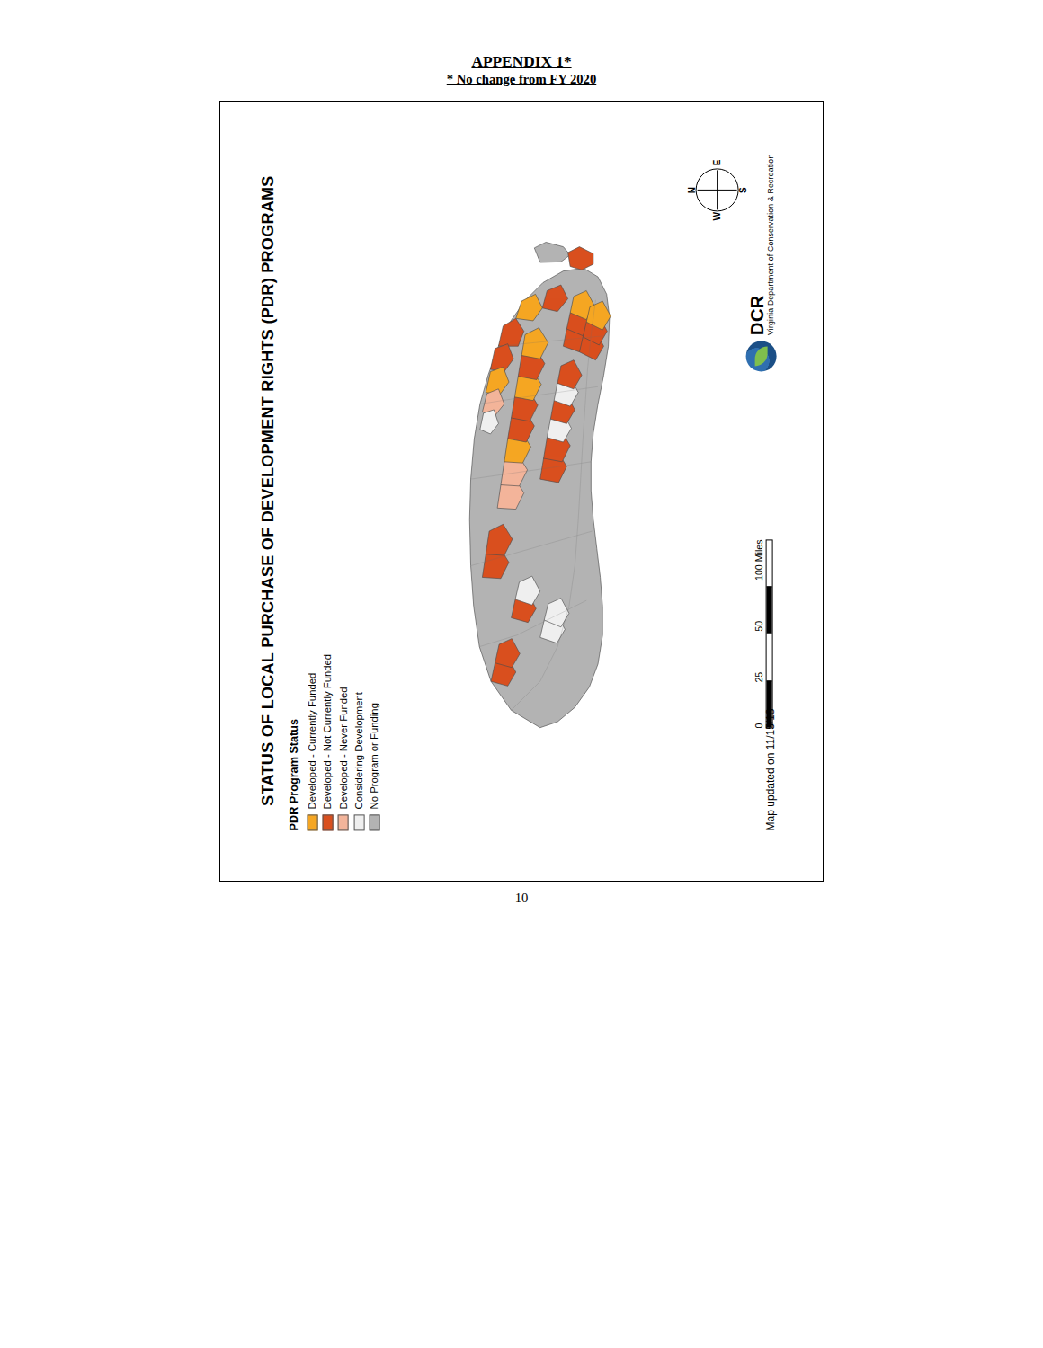APPENDIX 1*
* No change from FY 2020
STATUS OF LOCAL PURCHASE OF DEVELOPMENT RIGHTS (PDR) PROGRAMS
PDR Program Status
Developed - Currently Funded
Developed - Not Currently Funded
Developed - Never Funded
Considering Development
No Program or Funding
Map updated on 11/15/18
02550100 Miles
N
S
E
W
DCR
Virginia Department of Conservation & Recreation
10